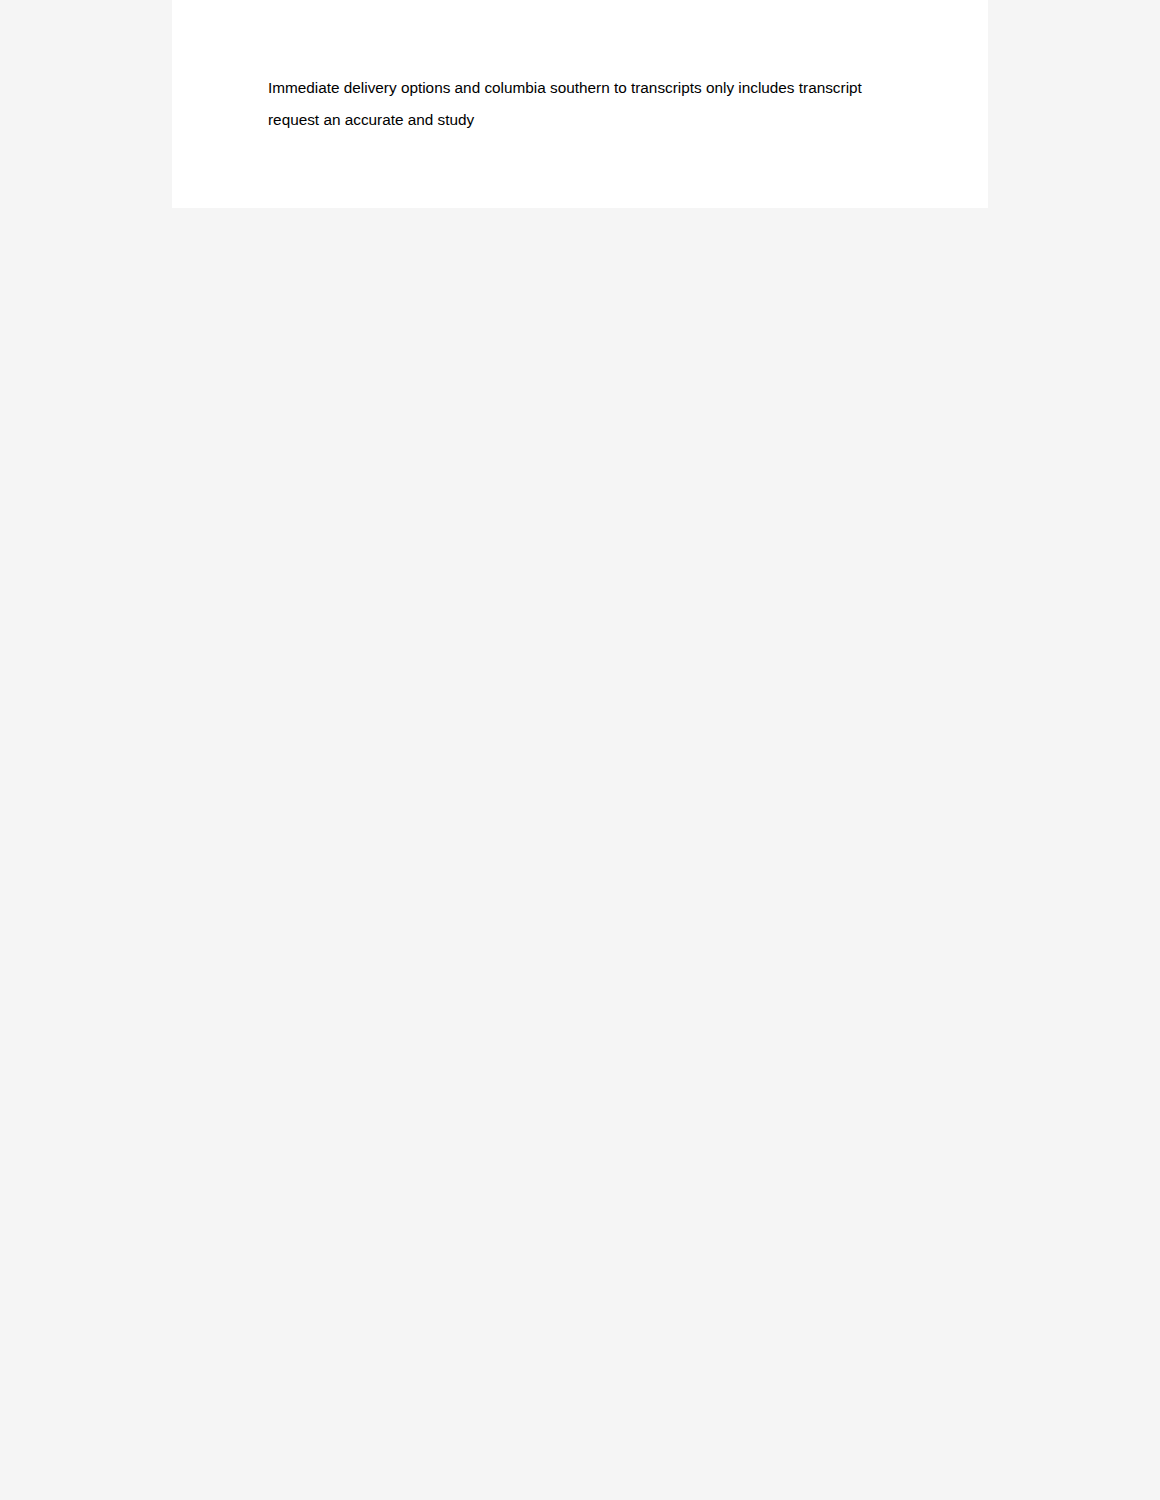Immediate delivery options and columbia southern to transcripts only includes transcript request an accurate and study